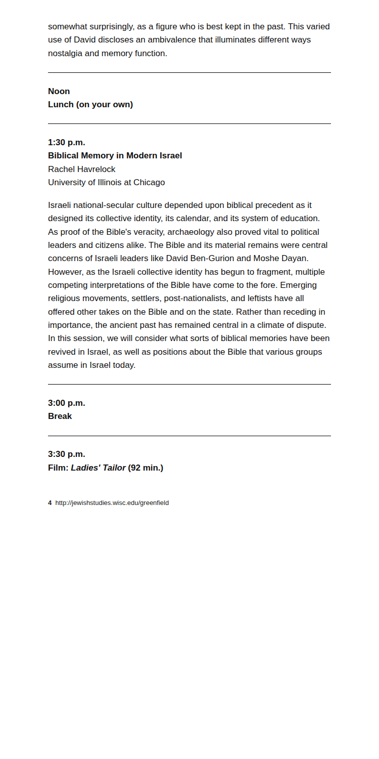somewhat surprisingly, as a figure who is best kept in the past. This varied use of David discloses an ambivalence that illuminates different ways nostalgia and memory function.
Noon
Lunch (on your own)
1:30 p.m.
Biblical Memory in Modern Israel
Rachel Havrelock
University of Illinois at Chicago
Israeli national-secular culture depended upon biblical precedent as it designed its collective identity, its calendar, and its system of education. As proof of the Bible's veracity, archaeology also proved vital to political leaders and citizens alike. The Bible and its material remains were central concerns of Israeli leaders like David Ben-Gurion and Moshe Dayan. However, as the Israeli collective identity has begun to fragment, multiple competing interpretations of the Bible have come to the fore. Emerging religious movements, settlers, post-nationalists, and leftists have all offered other takes on the Bible and on the state. Rather than receding in importance, the ancient past has remained central in a climate of dispute. In this session, we will consider what sorts of biblical memories have been revived in Israel, as well as positions about the Bible that various groups assume in Israel today.
3:00 p.m.
Break
3:30 p.m.
Film: Ladies' Tailor (92 min.)
4 http://jewishstudies.wisc.edu/greenfield